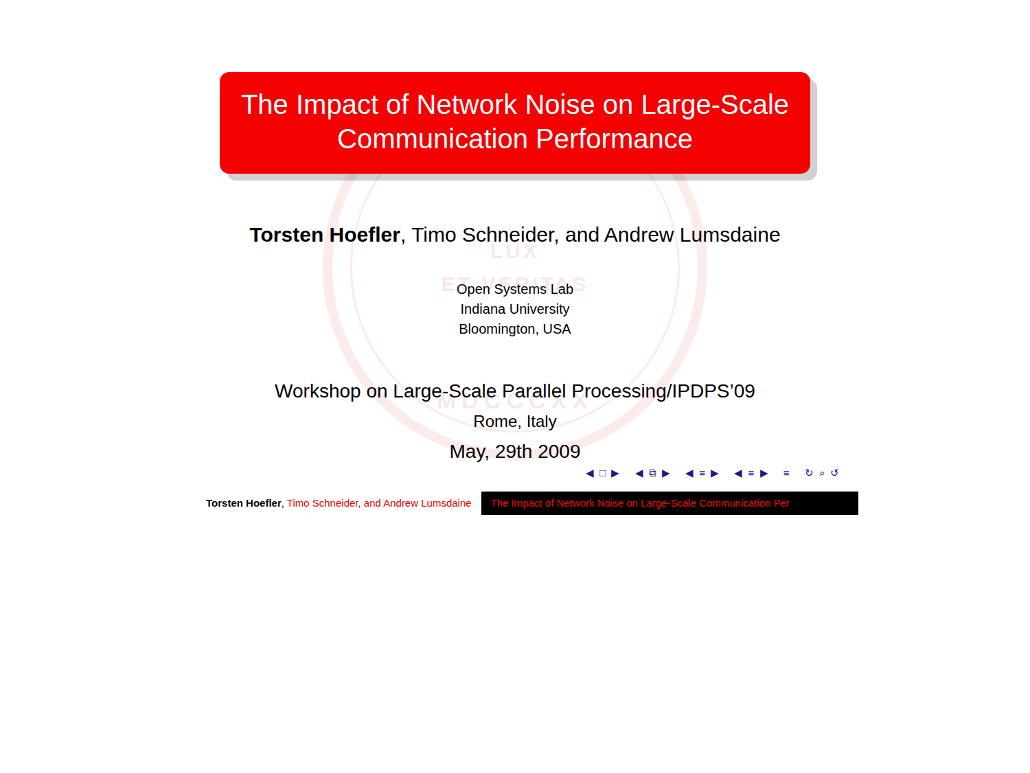INDIANENSIS SIGILLUM
LUX
ET VERITAS
MDCCCXX
The Impact of Network Noise on Large-Scale
Communication Performance
Torsten Hoefler, Timo Schneider, and Andrew Lumsdaine
Open Systems Lab
Indiana University
Bloomington, USA
Workshop on Large-Scale Parallel Processing/IPDPS’09
Rome, Italy
May, 29th 2009
◀ □ ▶ ◀ ⧉ ▶ ◀ ≡ ▶ ◀ ≡ ▶ ≡ ↻ ⌕ ↺
Torsten Hoefler, Timo Schneider, and Andrew Lumsdaine
The Impact of Network Noise on Large-Scale Communication Per